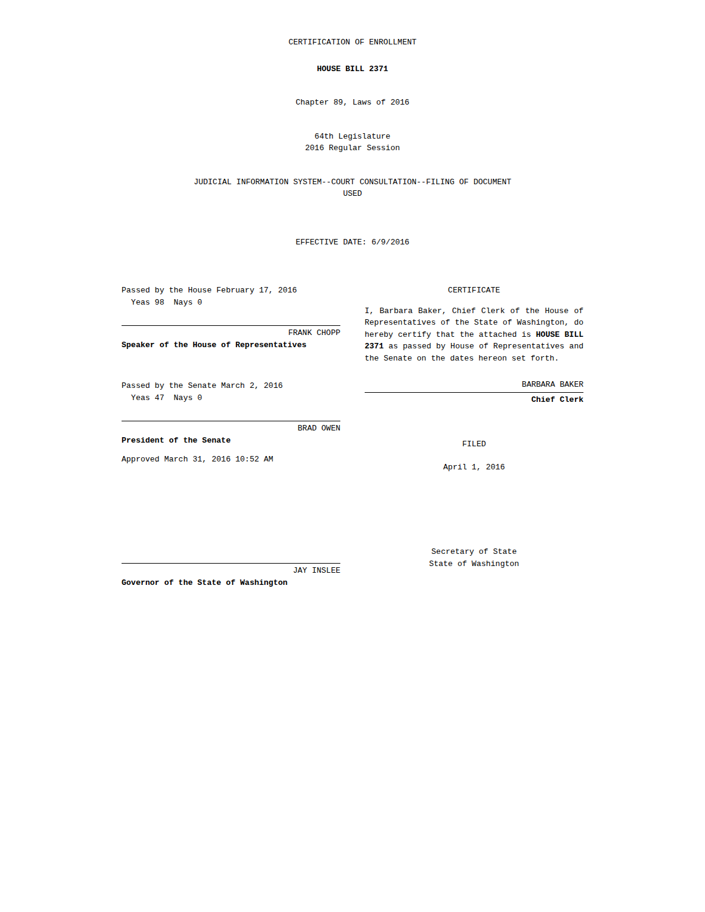CERTIFICATION OF ENROLLMENT
HOUSE BILL 2371
Chapter 89, Laws of 2016
64th Legislature
2016 Regular Session
JUDICIAL INFORMATION SYSTEM--COURT CONSULTATION--FILING OF DOCUMENT
USED
EFFECTIVE DATE: 6/9/2016
Passed by the House February 17, 2016
Yeas 98 Nays 0
FRANK CHOPP
Speaker of the House of Representatives
Passed by the Senate March 2, 2016
Yeas 47 Nays 0
BRAD OWEN
President of the Senate
Approved March 31, 2016 10:52 AM
CERTIFICATE
I, Barbara Baker, Chief Clerk of the House of Representatives of the State of Washington, do hereby certify that the attached is HOUSE BILL 2371 as passed by House of Representatives and the Senate on the dates hereon set forth.
BARBARA BAKER
Chief Clerk
FILED
April 1, 2016
JAY INSLEE
Governor of the State of Washington
Secretary of State
State of Washington